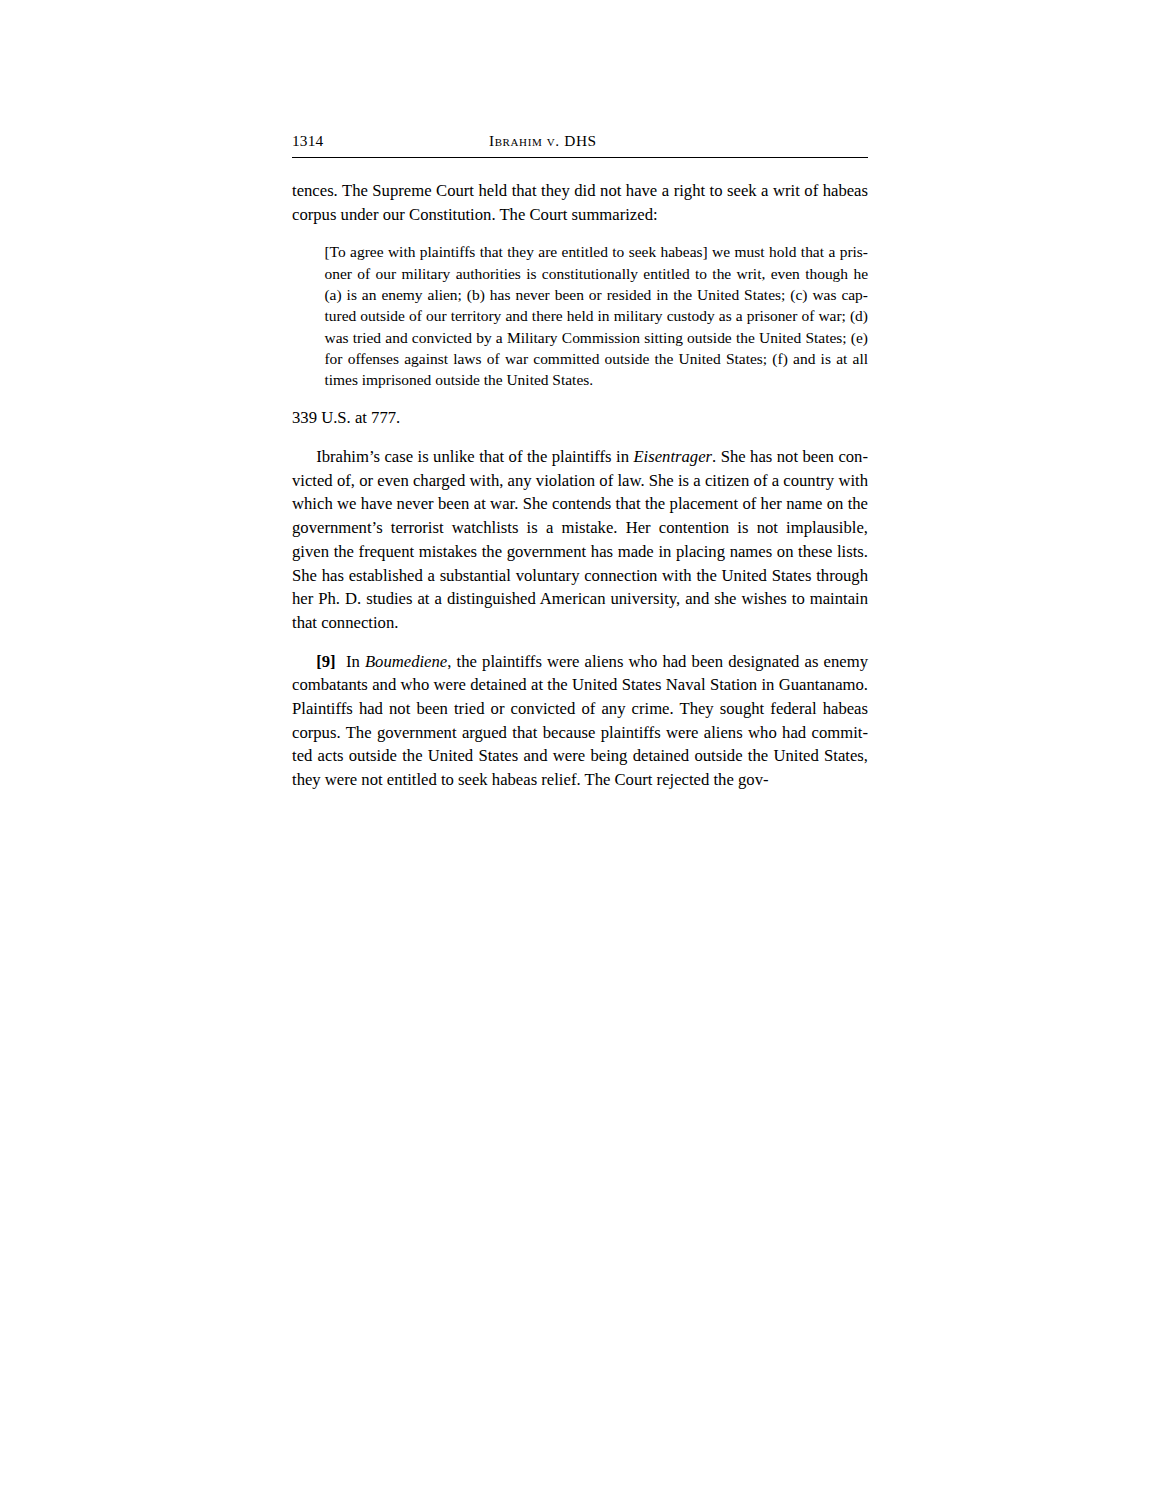1314 Ibrahim v. DHS
tences. The Supreme Court held that they did not have a right to seek a writ of habeas corpus under our Constitution. The Court summarized:
[To agree with plaintiffs that they are entitled to seek habeas] we must hold that a prisoner of our military authorities is constitutionally entitled to the writ, even though he (a) is an enemy alien; (b) has never been or resided in the United States; (c) was captured outside of our territory and there held in military custody as a prisoner of war; (d) was tried and convicted by a Military Commission sitting outside the United States; (e) for offenses against laws of war committed outside the United States; (f) and is at all times imprisoned outside the United States.
339 U.S. at 777.
Ibrahim’s case is unlike that of the plaintiffs in Eisentrager. She has not been convicted of, or even charged with, any violation of law. She is a citizen of a country with which we have never been at war. She contends that the placement of her name on the government’s terrorist watchlists is a mistake. Her contention is not implausible, given the frequent mistakes the government has made in placing names on these lists. She has established a substantial voluntary connection with the United States through her Ph. D. studies at a distinguished American university, and she wishes to maintain that connection.
[9] In Boumediene, the plaintiffs were aliens who had been designated as enemy combatants and who were detained at the United States Naval Station in Guantanamo. Plaintiffs had not been tried or convicted of any crime. They sought federal habeas corpus. The government argued that because plaintiffs were aliens who had committed acts outside the United States and were being detained outside the United States, they were not entitled to seek habeas relief. The Court rejected the gov-